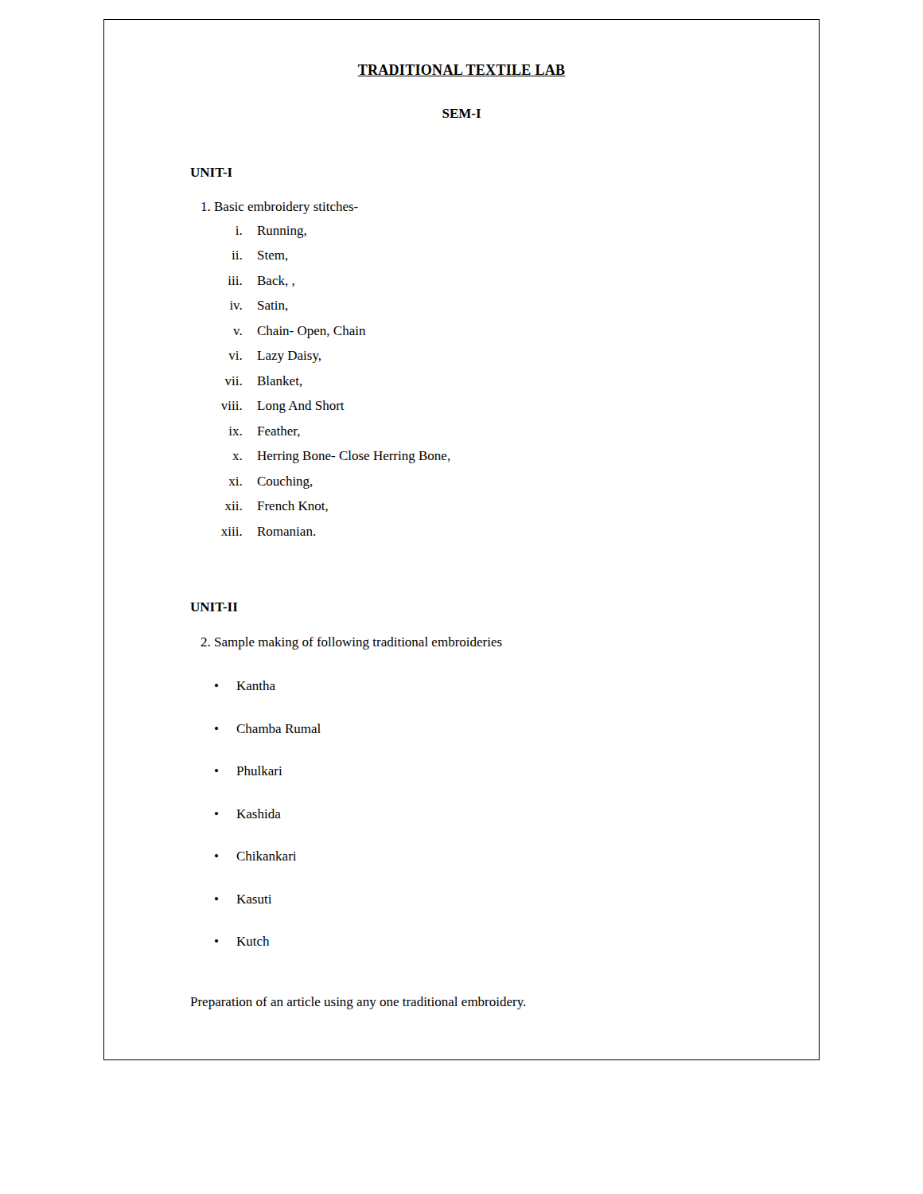TRADITIONAL TEXTILE LAB
SEM-I
UNIT-I
Basic embroidery stitches-
Running,
Stem,
Back, ,
Satin,
Chain- Open, Chain
Lazy Daisy,
Blanket,
Long And Short
Feather,
Herring Bone- Close Herring Bone,
Couching,
French Knot,
Romanian.
UNIT-II
Sample making of following traditional embroideries
Kantha
Chamba Rumal
Phulkari
Kashida
Chikankari
Kasuti
Kutch
Preparation of an article using any one traditional embroidery.